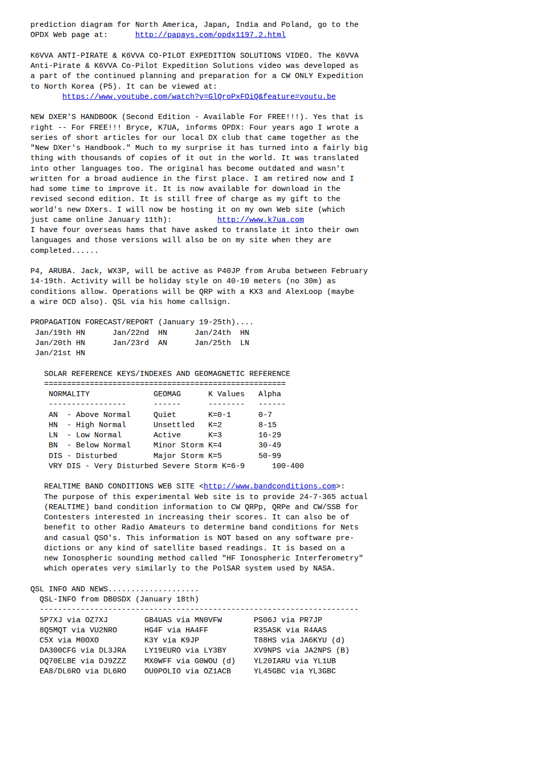prediction diagram for North America, Japan, India and Poland, go to the
OPDX Web page at:      http://papays.com/opdx1197.2.html

K6VVA ANTI-PIRATE & K6VVA CO-PILOT EXPEDITION SOLUTIONS VIDEO. The K6VVA
Anti-Pirate & K6VVA Co-Pilot Expedition Solutions video was developed as
a part of the continued planning and preparation for a CW ONLY Expedition
to North Korea (P5). It can be viewed at:
       https://www.youtube.com/watch?v=GlQroPxFOiQ&feature=youtu.be

NEW DXER'S HANDBOOK (Second Edition - Available For FREE!!!). Yes that is
right -- For FREE!!! Bryce, K7UA, informs OPDX: Four years ago I wrote a
series of short articles for our local DX club that came together as the
"New DXer's Handbook." Much to my surprise it has turned into a fairly big
thing with thousands of copies of it out in the world. It was translated
into other languages too. The original has become outdated and wasn't
written for a broad audience in the first place. I am retired now and I
had some time to improve it. It is now available for download in the
revised second edition. It is still free of charge as my gift to the
world's new DXers. I will now be hosting it on my own Web site (which
just came online January 11th):          http://www.k7ua.com
I have four overseas hams that have asked to translate it into their own
languages and those versions will also be on my site when they are
completed......

P4, ARUBA. Jack, WX3P, will be active as P40JP from Aruba between February
14-19th. Activity will be holiday style on 40-10 meters (no 30m) as
conditions allow. Operations will be QRP with a KX3 and AlexLoop (maybe
a wire OCD also). QSL via his home callsign.

PROPAGATION FORECAST/REPORT (January 19-25th)....
 Jan/19th HN      Jan/22nd  HN      Jan/24th  HN
 Jan/20th HN      Jan/23rd  AN      Jan/25th  LN
 Jan/21st HN

   SOLAR REFERENCE KEYS/INDEXES AND GEOMAGNETIC REFERENCE
   =====================================================
    NORMALITY              GEOMAG      K Values   Alpha
    -----------------      ------      --------   ------
    AN  - Above Normal     Quiet       K=0-1      0-7
    HN  - High Normal      Unsettled   K=2        8-15
    LN  - Low Normal       Active      K=3        16-29
    BN  - Below Normal     Minor Storm K=4        30-49
    DIS - Disturbed        Major Storm K=5        50-99
    VRY DIS - Very Disturbed Severe Storm K=6-9      100-400

   REALTIME BAND CONDITIONS WEB SITE <http://www.bandconditions.com>:
   The purpose of this experimental Web site is to provide 24-7-365 actual
   (REALTIME) band condition information to CW QRPp, QRPe and CW/SSB for
   Contesters interested in increasing their scores. It can also be of
   benefit to other Radio Amateurs to determine band conditions for Nets
   and casual QSO's. This information is NOT based on any software pre-
   dictions or any kind of satellite based readings. It is based on a
   new Ionospheric sounding method called "HF Ionospheric Interferometry"
   which operates very similarly to the PolSAR system used by NASA.

QSL INFO AND NEWS....................
  QSL-INFO from DB0SDX (January 18th)
  ----------------------------------------------------------------------
  5P7XJ via OZ7XJ        GB4UAS via MN0VFW       PS06J via PR7JP
  8Q5MQT via VU2NRO      HG4F via HA4FF          R35ASK via R4AAS
  C5X via M0OXO          K3Y via K9JP            T88HS via JA6KYU (d)
  DA300CFG via DL3JRA    LY19EURO via LY3BY      XV9NPS via JA2NPS (B)
  DQ70ELBE via DJ9ZZZ    MX0WFF via G0WOU (d)    YL20IARU via YL1UB
  EA8/DL6RO via DL6RO    OU0POLIO via OZ1ACB     YL45GBC via YL3GBC